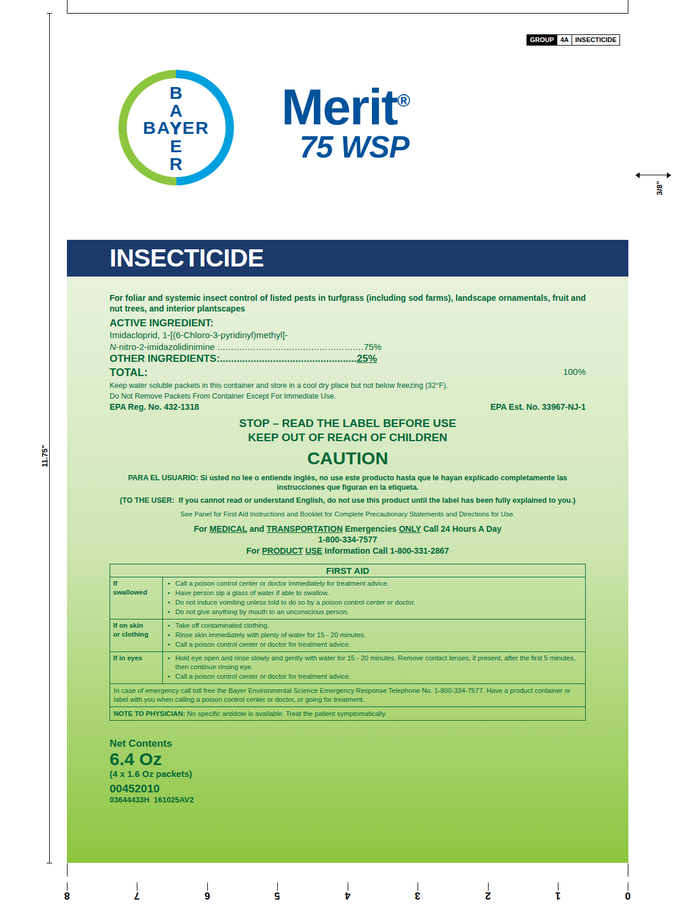11.75"
3/8"
GROUP
4A
INSECTICIDE
B A Y E R
BAYER
Merit®
75 WSP
INSECTICIDE
For foliar and systemic insect control of listed pests in turfgrass (including sod farms), landscape ornamentals, fruit and nut trees, and interior plantscapes
ACTIVE INGREDIENT:
Imidacloprid, 1-[(6-Chloro-3-pyridinyl)methyl]-
N-nitro-2-imidazolidinimine ..................................................... 75%
OTHER INGREDIENTS:................................................. 25%
TOTAL: 100%
Keep water soluble packets in this container and store in a cool dry place but not below freezing (32°F).
Do Not Remove Packets From Container Except For Immediate Use.
EPA Reg. No. 432-1318 EPA Est. No. 33967-NJ-1
STOP – READ THE LABEL BEFORE USE
KEEP OUT OF REACH OF CHILDREN
CAUTION
PARA EL USUARIO: Si usted no lee o entiende inglés, no use este producto hasta que le hayan explicado completamente las instrucciones que figuran en la etiqueta. (TO THE USER: If you cannot read or understand English, do not use this product until the label has been fully explained to you.)
See Panel for First Aid Instructions and Booklet for Complete Precautionary Statements and Directions for Use.
For MEDICAL and TRANSPORTATION Emergencies ONLY Call 24 Hours A Day
1-800-334-7577
For PRODUCT USE Information Call 1-800-331-2867
| FIRST AID |
| --- |
| If swallowed | Call a poison control center or doctor immediately for treatment advice. Have person sip a glass of water if able to swallow. Do not induce vomiting unless told to do so by a poison control center or doctor. Do not give anything by mouth to an unconscious person. |
| If on skin or clothing | Take off contaminated clothing. Rinse skin immediately with plenty of water for 15 - 20 minutes. Call a poison control center or doctor for treatment advice. |
| If in eyes | Hold eye open and rinse slowly and gently with water for 15 - 20 minutes. Remove contact lenses, if present, after the first 5 minutes, then continue rinsing eye. Call a poison control center or doctor for treatment advice. |
| In case of emergency call toll free the Bayer Environmental Science Emergency Response Telephone No. 1-800-334-7577. Have a product container or label with you when calling a poison control center or doctor, or going for treatment. |
| NOTE TO PHYSICIAN: No specific antidote is available. Treat the patient symptomatically. |
Net Contents
6.4 Oz
(4 x 1.6 Oz packets)
00452010
03644433H 161025AV2
8
7
6
5
4
3
2
1
0